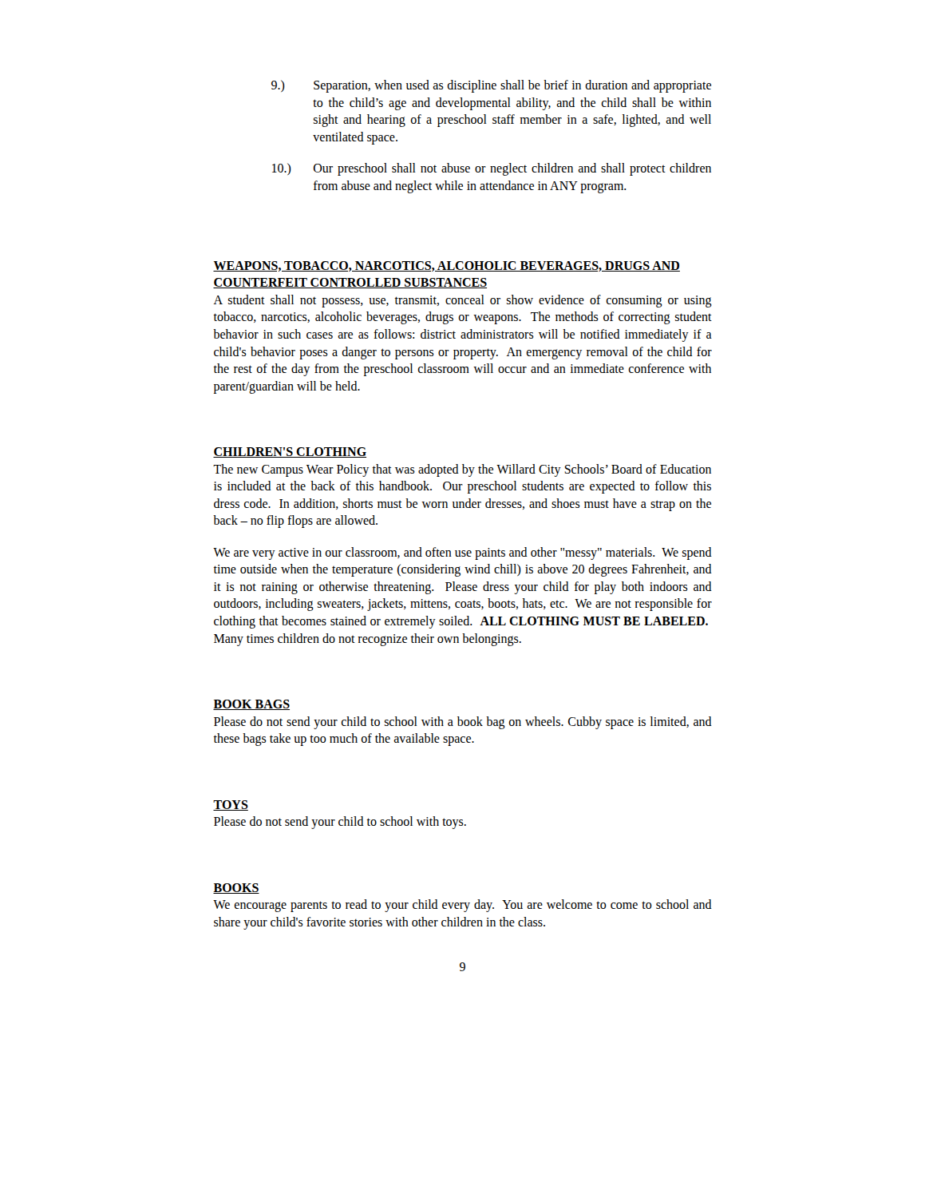9.) Separation, when used as discipline shall be brief in duration and appropriate to the child’s age and developmental ability, and the child shall be within sight and hearing of a preschool staff member in a safe, lighted, and well ventilated space.
10.) Our preschool shall not abuse or neglect children and shall protect children from abuse and neglect while in attendance in ANY program.
Weapons, Tobacco, Narcotics, Alcoholic Beverages, Drugs and Counterfeit Controlled Substances
A student shall not possess, use, transmit, conceal or show evidence of consuming or using tobacco, narcotics, alcoholic beverages, drugs or weapons. The methods of correcting student behavior in such cases are as follows: district administrators will be notified immediately if a child's behavior poses a danger to persons or property. An emergency removal of the child for the rest of the day from the preschool classroom will occur and an immediate conference with parent/guardian will be held.
Children's Clothing
The new Campus Wear Policy that was adopted by the Willard City Schools’ Board of Education is included at the back of this handbook. Our preschool students are expected to follow this dress code. In addition, shorts must be worn under dresses, and shoes must have a strap on the back – no flip flops are allowed.
We are very active in our classroom, and often use paints and other "messy" materials. We spend time outside when the temperature (considering wind chill) is above 20 degrees Fahrenheit, and it is not raining or otherwise threatening. Please dress your child for play both indoors and outdoors, including sweaters, jackets, mittens, coats, boots, hats, etc. We are not responsible for clothing that becomes stained or extremely soiled. ALL CLOTHING MUST BE LABELED. Many times children do not recognize their own belongings.
Book Bags
Please do not send your child to school with a book bag on wheels. Cubby space is limited, and these bags take up too much of the available space.
Toys
Please do not send your child to school with toys.
Books
We encourage parents to read to your child every day. You are welcome to come to school and share your child's favorite stories with other children in the class.
9